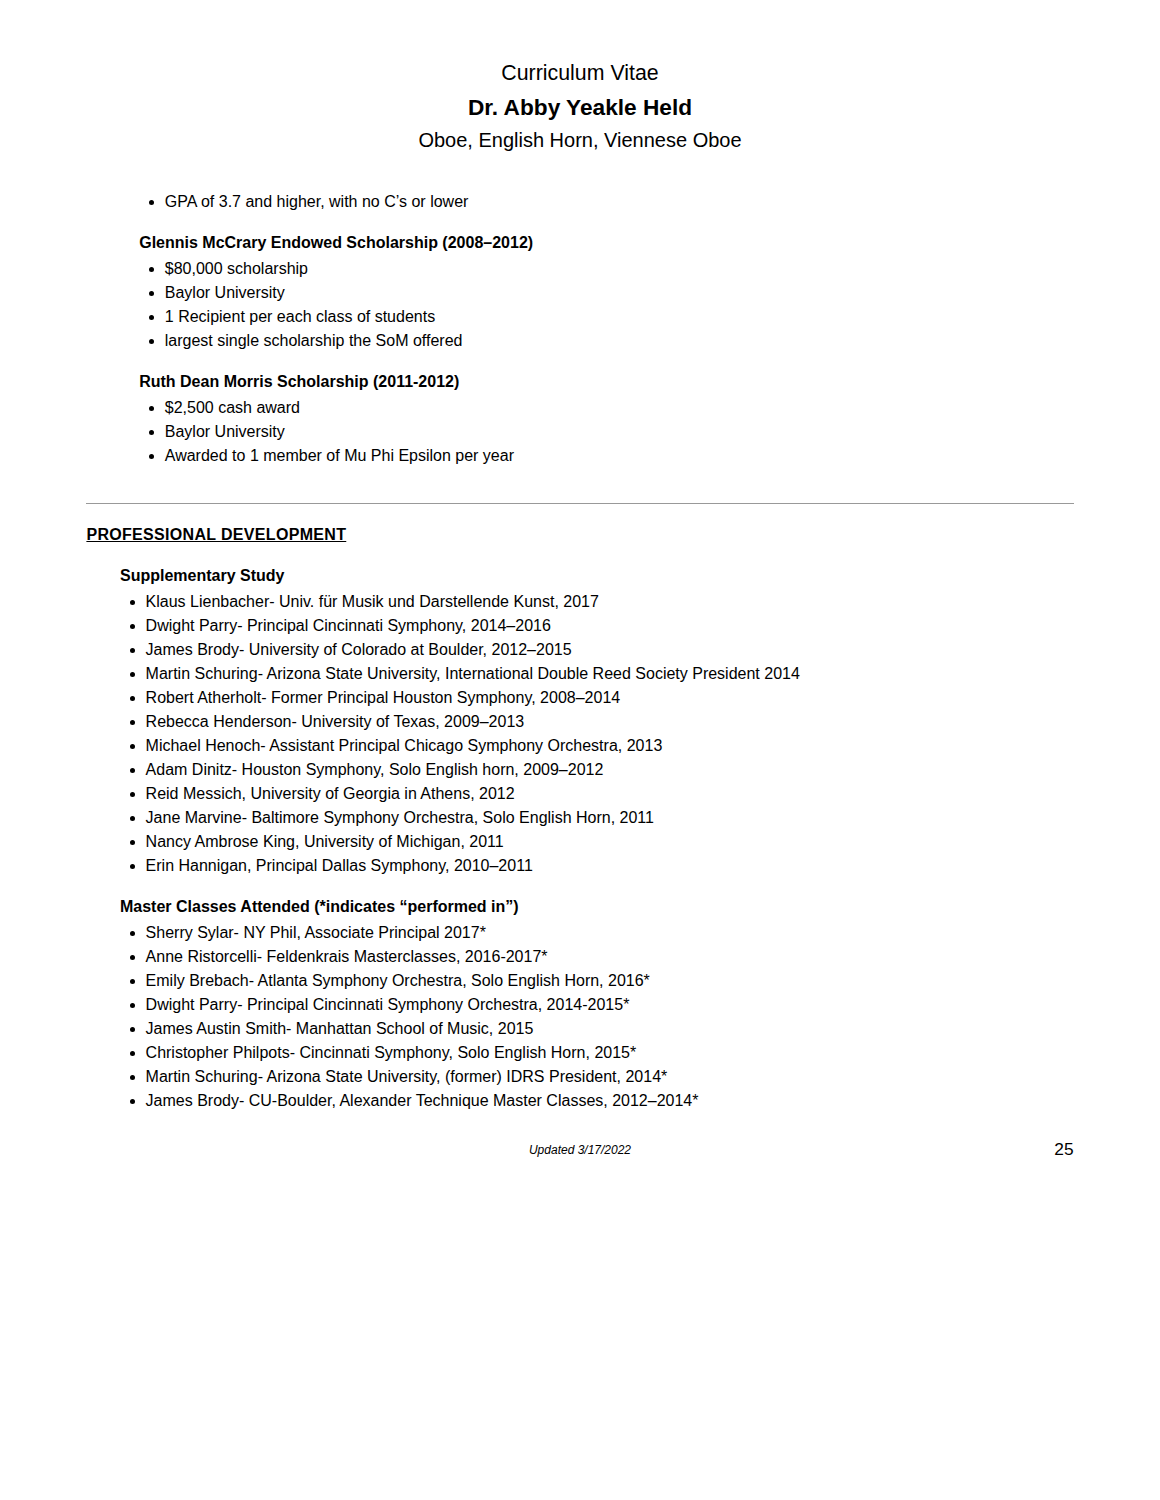Curriculum Vitae
Dr. Abby Yeakle Held
Oboe, English Horn, Viennese Oboe
GPA of 3.7 and higher, with no C’s or lower
Glennis McCrary Endowed Scholarship (2008–2012)
$80,000 scholarship
Baylor University
1 Recipient per each class of students
largest single scholarship the SoM offered
Ruth Dean Morris Scholarship (2011-2012)
$2,500 cash award
Baylor University
Awarded to 1 member of Mu Phi Epsilon per year
PROFESSIONAL DEVELOPMENT
Supplementary Study
Klaus Lienbacher- Univ. für Musik und Darstellende Kunst, 2017
Dwight Parry- Principal Cincinnati Symphony, 2014–2016
James Brody- University of Colorado at Boulder, 2012–2015
Martin Schuring- Arizona State University, International Double Reed Society President 2014
Robert Atherholt- Former Principal Houston Symphony, 2008–2014
Rebecca Henderson- University of Texas, 2009–2013
Michael Henoch- Assistant Principal Chicago Symphony Orchestra, 2013
Adam Dinitz- Houston Symphony, Solo English horn, 2009–2012
Reid Messich, University of Georgia in Athens, 2012
Jane Marvine- Baltimore Symphony Orchestra, Solo English Horn, 2011
Nancy Ambrose King, University of Michigan, 2011
Erin Hannigan, Principal Dallas Symphony, 2010–2011
Master Classes Attended (*indicates “performed in”)
Sherry Sylar- NY Phil, Associate Principal 2017*
Anne Ristorcelli- Feldenkrais Masterclasses, 2016-2017*
Emily Brebach- Atlanta Symphony Orchestra, Solo English Horn, 2016*
Dwight Parry- Principal Cincinnati Symphony Orchestra, 2014-2015*
James Austin Smith- Manhattan School of Music, 2015
Christopher Philpots- Cincinnati Symphony, Solo English Horn, 2015*
Martin Schuring- Arizona State University, (former) IDRS President, 2014*
James Brody- CU-Boulder, Alexander Technique Master Classes, 2012–2014*
Updated 3/17/2022 25